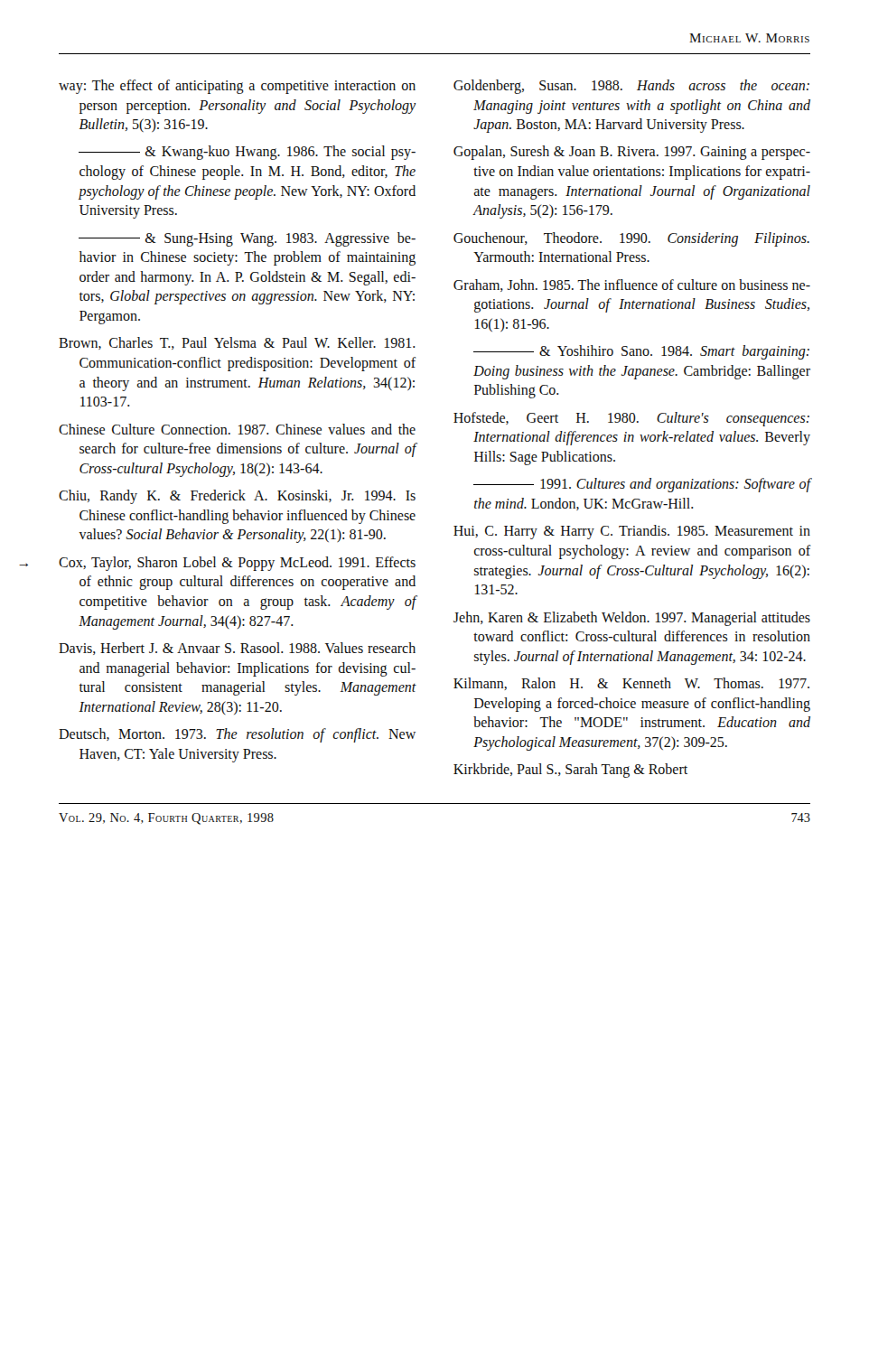Michael W. Morris
way: The effect of anticipating a competitive interaction on person perception. Personality and Social Psychology Bulletin, 5(3): 316-19.
& Kwang-kuo Hwang. 1986. The social psychology of Chinese people. In M. H. Bond, editor, The psychology of the Chinese people. New York, NY: Oxford University Press.
& Sung-Hsing Wang. 1983. Aggressive behavior in Chinese society: The problem of maintaining order and harmony. In A. P. Goldstein & M. Segall, editors, Global perspectives on aggression. New York, NY: Pergamon.
Brown, Charles T., Paul Yelsma & Paul W. Keller. 1981. Communication-conflict predisposition: Development of a theory and an instrument. Human Relations, 34(12): 1103-17.
Chinese Culture Connection. 1987. Chinese values and the search for culture-free dimensions of culture. Journal of Cross-cultural Psychology, 18(2): 143-64.
Chiu, Randy K. & Frederick A. Kosinski, Jr. 1994. Is Chinese conflict-handling behavior influenced by Chinese values? Social Behavior & Personality, 22(1): 81-90.
Cox, Taylor, Sharon Lobel & Poppy McLeod. 1991. Effects of ethnic group cultural differences on cooperative and competitive behavior on a group task. Academy of Management Journal, 34(4): 827-47.
Davis, Herbert J. & Anvaar S. Rasool. 1988. Values research and managerial behavior: Implications for devising cultural consistent managerial styles. Management International Review, 28(3): 11-20.
Deutsch, Morton. 1973. The resolution of conflict. New Haven, CT: Yale University Press.
Goldenberg, Susan. 1988. Hands across the ocean: Managing joint ventures with a spotlight on China and Japan. Boston, MA: Harvard University Press.
Gopalan, Suresh & Joan B. Rivera. 1997. Gaining a perspective on Indian value orientations: Implications for expatriate managers. International Journal of Organizational Analysis, 5(2): 156-179.
Gouchenour, Theodore. 1990. Considering Filipinos. Yarmouth: International Press.
Graham, John. 1985. The influence of culture on business negotiations. Journal of International Business Studies, 16(1): 81-96.
& Yoshihiro Sano. 1984. Smart bargaining: Doing business with the Japanese. Cambridge: Ballinger Publishing Co.
Hofstede, Geert H. 1980. Culture's consequences: International differences in work-related values. Beverly Hills: Sage Publications.
1991. Cultures and organizations: Software of the mind. London, UK: McGraw-Hill.
Hui, C. Harry & Harry C. Triandis. 1985. Measurement in cross-cultural psychology: A review and comparison of strategies. Journal of Cross-Cultural Psychology, 16(2): 131-52.
Jehn, Karen & Elizabeth Weldon. 1997. Managerial attitudes toward conflict: Cross-cultural differences in resolution styles. Journal of International Management, 34: 102-24.
Kilmann, Ralon H. & Kenneth W. Thomas. 1977. Developing a forced-choice measure of conflict-handling behavior: The "MODE" instrument. Education and Psychological Measurement, 37(2): 309-25.
Kirkbride, Paul S., Sarah Tang & Robert
Vol. 29, No. 4, Fourth Quarter, 1998 743